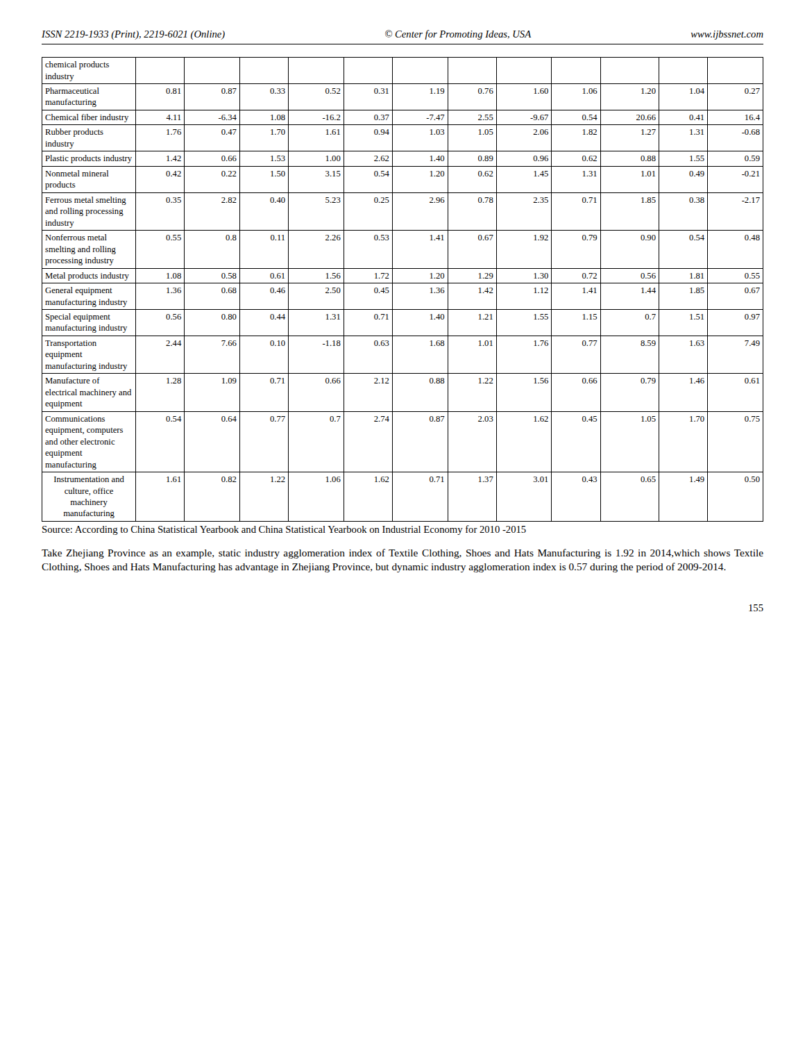ISSN 2219-1933 (Print), 2219-6021 (Online) © Center for Promoting Ideas, USA www.ijbssnet.com
| chemical products industry | | | | | | | | | | | | |
| Pharmaceutical manufacturing | 0.81 | 0.87 | 0.33 | 0.52 | 0.31 | 1.19 | 0.76 | 1.60 | 1.06 | 1.20 | 1.04 | 0.27 |
| Chemical fiber industry | 4.11 | -6.34 | 1.08 | -16.2 | 0.37 | -7.47 | 2.55 | -9.67 | 0.54 | 20.66 | 0.41 | 16.4 |
| Rubber products industry | 1.76 | 0.47 | 1.70 | 1.61 | 0.94 | 1.03 | 1.05 | 2.06 | 1.82 | 1.27 | 1.31 | -0.68 |
| Plastic products industry | 1.42 | 0.66 | 1.53 | 1.00 | 2.62 | 1.40 | 0.89 | 0.96 | 0.62 | 0.88 | 1.55 | 0.59 |
| Nonmetal mineral products | 0.42 | 0.22 | 1.50 | 3.15 | 0.54 | 1.20 | 0.62 | 1.45 | 1.31 | 1.01 | 0.49 | -0.21 |
| Ferrous metal smelting and rolling processing industry | 0.35 | 2.82 | 0.40 | 5.23 | 0.25 | 2.96 | 0.78 | 2.35 | 0.71 | 1.85 | 0.38 | -2.17 |
| Nonferrous metal smelting and rolling processing industry | 0.55 | 0.8 | 0.11 | 2.26 | 0.53 | 1.41 | 0.67 | 1.92 | 0.79 | 0.90 | 0.54 | 0.48 |
| Metal products industry | 1.08 | 0.58 | 0.61 | 1.56 | 1.72 | 1.20 | 1.29 | 1.30 | 0.72 | 0.56 | 1.81 | 0.55 |
| General equipment manufacturing industry | 1.36 | 0.68 | 0.46 | 2.50 | 0.45 | 1.36 | 1.42 | 1.12 | 1.41 | 1.44 | 1.85 | 0.67 |
| Special equipment manufacturing industry | 0.56 | 0.80 | 0.44 | 1.31 | 0.71 | 1.40 | 1.21 | 1.55 | 1.15 | 0.7 | 1.51 | 0.97 |
| Transportation equipment manufacturing industry | 2.44 | 7.66 | 0.10 | -1.18 | 0.63 | 1.68 | 1.01 | 1.76 | 0.77 | 8.59 | 1.63 | 7.49 |
| Manufacture of electrical machinery and equipment | 1.28 | 1.09 | 0.71 | 0.66 | 2.12 | 0.88 | 1.22 | 1.56 | 0.66 | 0.79 | 1.46 | 0.61 |
| Communications equipment, computers and other electronic equipment manufacturing | 0.54 | 0.64 | 0.77 | 0.7 | 2.74 | 0.87 | 2.03 | 1.62 | 0.45 | 1.05 | 1.70 | 0.75 |
| Instrumentation and culture, office machinery manufacturing | 1.61 | 0.82 | 1.22 | 1.06 | 1.62 | 0.71 | 1.37 | 3.01 | 0.43 | 0.65 | 1.49 | 0.50 |
Source: According to China Statistical Yearbook and China Statistical Yearbook on Industrial Economy for 2010 -2015
Take Zhejiang Province as an example, static industry agglomeration index of Textile Clothing, Shoes and Hats Manufacturing is 1.92 in 2014,which shows Textile Clothing, Shoes and Hats Manufacturing has advantage in Zhejiang Province, but dynamic industry agglomeration index is 0.57 during the period of 2009-2014.
155